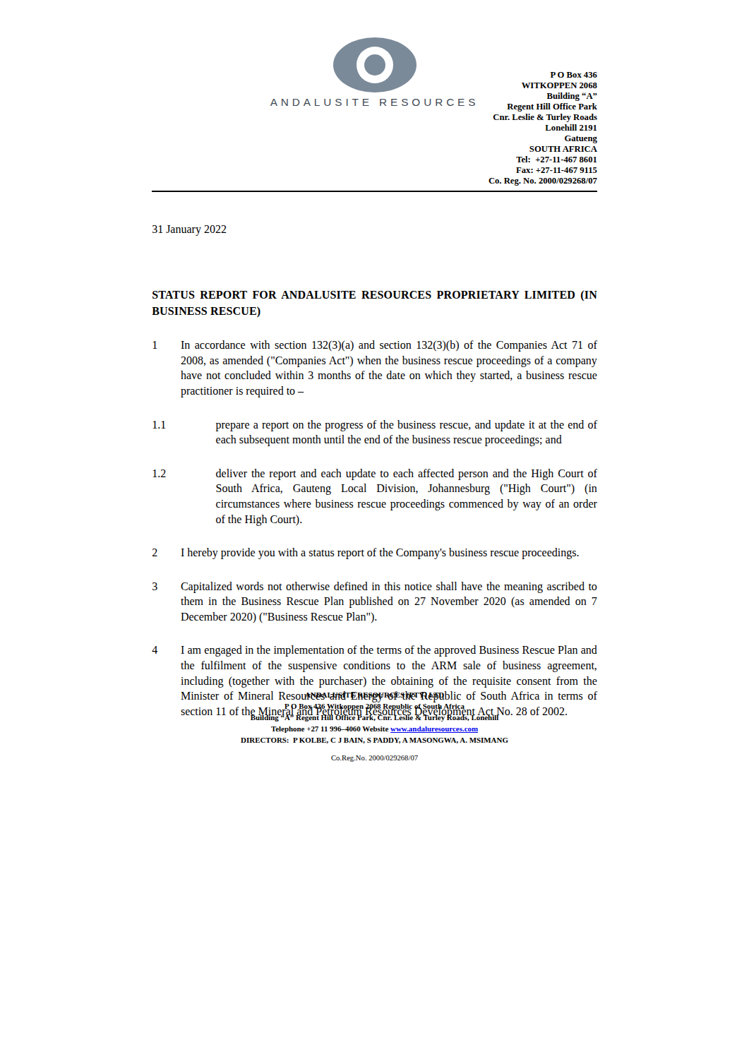ANDALUSITE RESOURCES
P O Box 436
WITKOPPEN 2068
Building “A”
Regent Hill Office Park
Cnr. Leslie & Turley Roads
Lonehill 2191
Gatueng
SOUTH AFRICA
Tel: +27-11-467 8601
Fax: +27-11-467 9115
Co. Reg. No. 2000/029268/07
31 January 2022
Status Report for Andalusite Resources Proprietary Limited (In Business Rescue)
1 In accordance with section 132(3)(a) and section 132(3)(b) of the Companies Act 71 of 2008, as amended ("Companies Act") when the business rescue proceedings of a company have not concluded within 3 months of the date on which they started, a business rescue practitioner is required to –
1.1 prepare a report on the progress of the business rescue, and update it at the end of each subsequent month until the end of the business rescue proceedings; and
1.2 deliver the report and each update to each affected person and the High Court of South Africa, Gauteng Local Division, Johannesburg ("High Court") (in circumstances where business rescue proceedings commenced by way of an order of the High Court).
2 I hereby provide you with a status report of the Company's business rescue proceedings.
3 Capitalized words not otherwise defined in this notice shall have the meaning ascribed to them in the Business Rescue Plan published on 27 November 2020 (as amended on 7 December 2020) ("Business Rescue Plan").
4 I am engaged in the implementation of the terms of the approved Business Rescue Plan and the fulfilment of the suspensive conditions to the ARM sale of business agreement, including (together with the purchaser) the obtaining of the requisite consent from the Minister of Mineral Resources and Energy of the Republic of South Africa in terms of section 11 of the Mineral and Petroleum Resources Development Act No. 28 of 2002.
ANDALUSITE RESOURCES (PTY) LTD
P O Box 436 Witkoppen 2068 Republic of South Africa
Building “A” Regent Hill Office Park, Cnr. Leslie & Turley Roads, Lonehill
Telephone +27 11 996–4060 Website www.andaluresources.com
DIRECTORS: P KOLBE, C J BAIN, S PADDY, A MASONGWA, A. MSIMANG
Co.Reg.No. 2000/029268/07